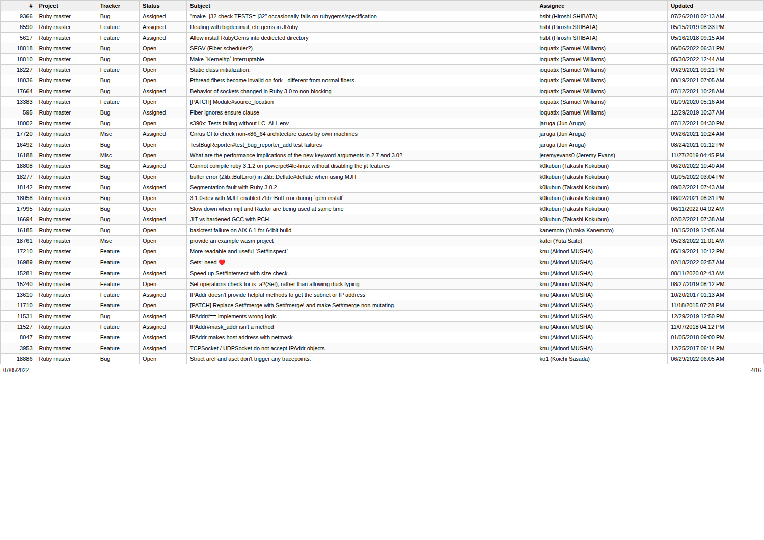| # | Project | Tracker | Status | Subject | Assignee | Updated |
| --- | --- | --- | --- | --- | --- | --- |
| 9366 | Ruby master | Bug | Assigned | "make -j32 check TESTS=-j32" occasionally fails on rubygems/specification | hsbt (Hiroshi SHIBATA) | 07/26/2018 02:13 AM |
| 6590 | Ruby master | Feature | Assigned | Dealing with bigdecimal, etc gems in JRuby | hsbt (Hiroshi SHIBATA) | 05/15/2019 08:33 PM |
| 5617 | Ruby master | Feature | Assigned | Allow install RubyGems into dediceted directory | hsbt (Hiroshi SHIBATA) | 05/16/2018 09:15 AM |
| 18818 | Ruby master | Bug | Open | SEGV (Fiber scheduler?) | ioquatix (Samuel Williams) | 06/06/2022 06:31 PM |
| 18810 | Ruby master | Bug | Open | Make `Kernel#p` interruptable. | ioquatix (Samuel Williams) | 05/30/2022 12:44 AM |
| 18227 | Ruby master | Feature | Open | Static class initialization. | ioquatix (Samuel Williams) | 09/29/2021 09:21 PM |
| 18036 | Ruby master | Bug | Open | Pthread fibers become invalid on fork - different from normal fibers. | ioquatix (Samuel Williams) | 08/19/2021 07:05 AM |
| 17664 | Ruby master | Bug | Assigned | Behavior of sockets changed in Ruby 3.0 to non-blocking | ioquatix (Samuel Williams) | 07/12/2021 10:28 AM |
| 13383 | Ruby master | Feature | Open | [PATCH] Module#source_location | ioquatix (Samuel Williams) | 01/09/2020 05:16 AM |
| 595 | Ruby master | Bug | Assigned | Fiber ignores ensure clause | ioquatix (Samuel Williams) | 12/29/2019 10:37 AM |
| 18002 | Ruby master | Bug | Open | s390x: Tests failing without LC_ALL env | jaruga (Jun Aruga) | 07/12/2021 04:30 PM |
| 17720 | Ruby master | Misc | Assigned | Cirrus CI to check non-x86_64 architecture cases by own machines | jaruga (Jun Aruga) | 09/26/2021 10:24 AM |
| 16492 | Ruby master | Bug | Open | TestBugReporter#test_bug_reporter_add test failures | jaruga (Jun Aruga) | 08/24/2021 01:12 PM |
| 16188 | Ruby master | Misc | Open | What are the performance implications of the new keyword arguments in 2.7 and 3.0? | jeremyevans0 (Jeremy Evans) | 11/27/2019 04:45 PM |
| 18808 | Ruby master | Bug | Assigned | Cannot compile ruby 3.1.2 on powerpc64le-linux without disabling the jit features | k0kubun (Takashi Kokubun) | 06/20/2022 10:40 AM |
| 18277 | Ruby master | Bug | Open | buffer error (Zlib::BufError) in Zlib::Deflate#deflate when using MJIT | k0kubun (Takashi Kokubun) | 01/05/2022 03:04 PM |
| 18142 | Ruby master | Bug | Assigned | Segmentation fault with Ruby 3.0.2 | k0kubun (Takashi Kokubun) | 09/02/2021 07:43 AM |
| 18058 | Ruby master | Bug | Open | 3.1.0-dev with MJIT enabled Zlib::BufError during `gem install` | k0kubun (Takashi Kokubun) | 08/02/2021 08:31 PM |
| 17995 | Ruby master | Bug | Open | Slow down when mjit and Ractor are being used at same time | k0kubun (Takashi Kokubun) | 06/11/2022 04:02 AM |
| 16694 | Ruby master | Bug | Assigned | JIT vs hardened GCC with PCH | k0kubun (Takashi Kokubun) | 02/02/2021 07:38 AM |
| 16185 | Ruby master | Bug | Open | basictest failure on AIX 6.1 for 64bit build | kanemoto (Yutaka Kanemoto) | 10/15/2019 12:05 AM |
| 18761 | Ruby master | Misc | Open | provide an example wasm project | katei (Yuta Saito) | 05/23/2022 11:01 AM |
| 17210 | Ruby master | Feature | Open | More readable and useful `Set#inspect` | knu (Akinori MUSHA) | 05/19/2021 10:12 PM |
| 16989 | Ruby master | Feature | Open | Sets: need ♥️ | knu (Akinori MUSHA) | 02/18/2022 02:57 AM |
| 15281 | Ruby master | Feature | Assigned | Speed up Set#intersect with size check. | knu (Akinori MUSHA) | 08/11/2020 02:43 AM |
| 15240 | Ruby master | Feature | Open | Set operations check for is_a?(Set), rather than allowing duck typing | knu (Akinori MUSHA) | 08/27/2019 08:12 PM |
| 13610 | Ruby master | Feature | Assigned | IPAddr doesn't provide helpful methods to get the subnet or IP address | knu (Akinori MUSHA) | 10/20/2017 01:13 AM |
| 11710 | Ruby master | Feature | Open | [PATCH] Replace Set#merge with Set#merge! and make Set#merge non-mutating. | knu (Akinori MUSHA) | 11/18/2015 07:28 PM |
| 11531 | Ruby master | Bug | Assigned | IPAddr#== implements wrong logic | knu (Akinori MUSHA) | 12/29/2019 12:50 PM |
| 11527 | Ruby master | Feature | Assigned | IPAddr#mask_addr isn't a method | knu (Akinori MUSHA) | 11/07/2018 04:12 PM |
| 8047 | Ruby master | Feature | Assigned | IPAddr makes host address with netmask | knu (Akinori MUSHA) | 01/05/2018 09:00 PM |
| 3953 | Ruby master | Feature | Assigned | TCPSocket / UDPSocket do not accept IPAddr objects. | knu (Akinori MUSHA) | 12/25/2017 06:14 PM |
| 18886 | Ruby master | Bug | Open | Struct aref and aset don't trigger any tracepoints. | ko1 (Koichi Sasada) | 06/29/2022 06:05 AM |
07/05/2022 4/16